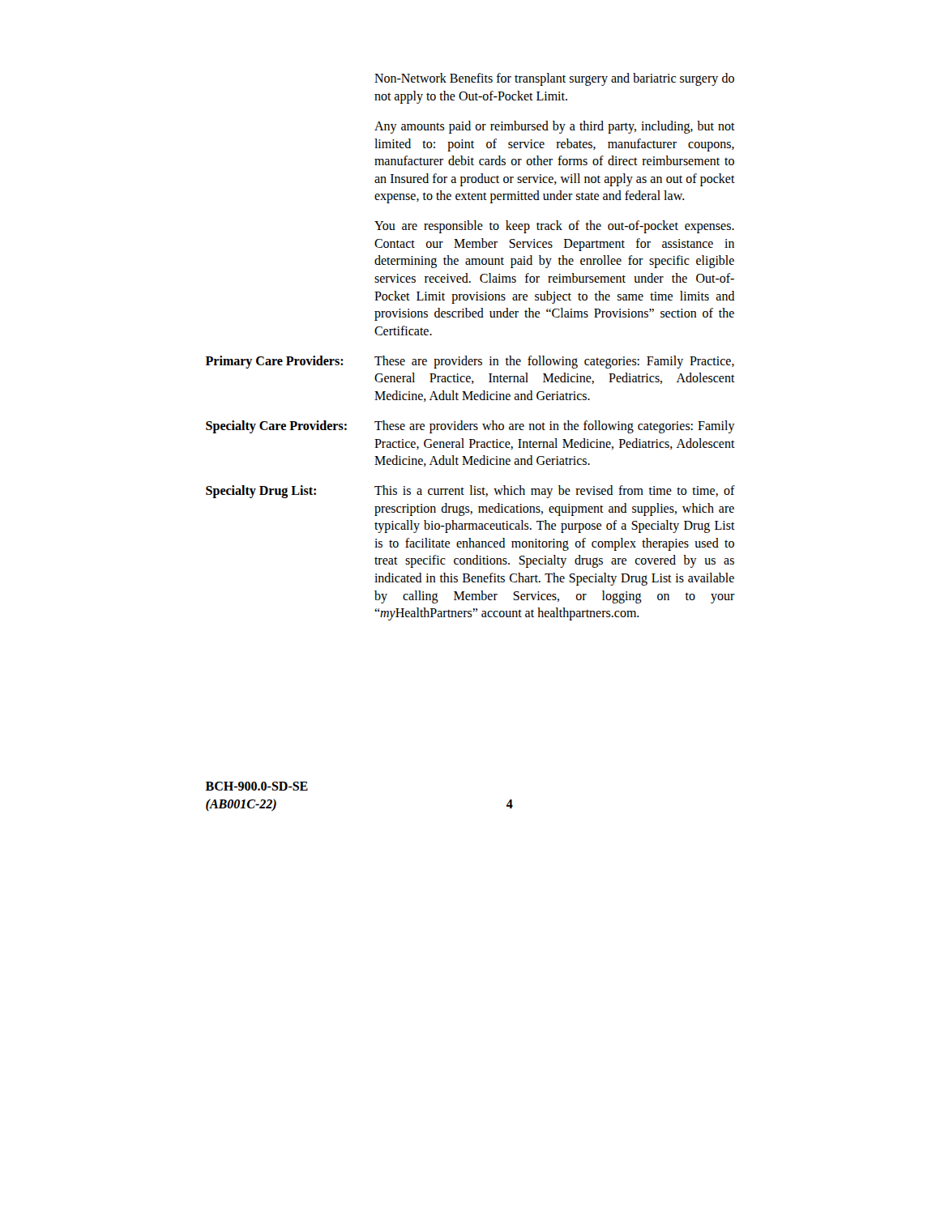Non-Network Benefits for transplant surgery and bariatric surgery do not apply to the Out-of-Pocket Limit.
Any amounts paid or reimbursed by a third party, including, but not limited to: point of service rebates, manufacturer coupons, manufacturer debit cards or other forms of direct reimbursement to an Insured for a product or service, will not apply as an out of pocket expense, to the extent permitted under state and federal law.
You are responsible to keep track of the out-of-pocket expenses. Contact our Member Services Department for assistance in determining the amount paid by the enrollee for specific eligible services received. Claims for reimbursement under the Out-of-Pocket Limit provisions are subject to the same time limits and provisions described under the “Claims Provisions” section of the Certificate.
Primary Care Providers:
These are providers in the following categories: Family Practice, General Practice, Internal Medicine, Pediatrics, Adolescent Medicine, Adult Medicine and Geriatrics.
Specialty Care Providers:
These are providers who are not in the following categories: Family Practice, General Practice, Internal Medicine, Pediatrics, Adolescent Medicine, Adult Medicine and Geriatrics.
Specialty Drug List:
This is a current list, which may be revised from time to time, of prescription drugs, medications, equipment and supplies, which are typically bio-pharmaceuticals. The purpose of a Specialty Drug List is to facilitate enhanced monitoring of complex therapies used to treat specific conditions. Specialty drugs are covered by us as indicated in this Benefits Chart. The Specialty Drug List is available by calling Member Services, or logging on to your “my HealthPartners” account at healthpartners.com.
BCH-900.0-SD-SE
(AB001C-22) 4